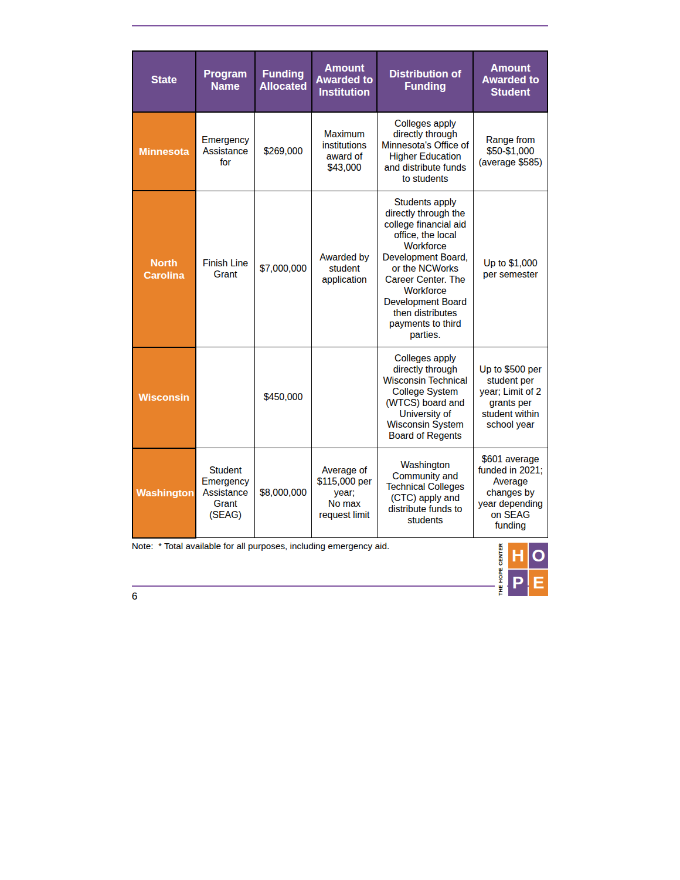| State | Program Name | Funding Allocated | Amount Awarded to Institution | Distribution of Funding | Amount Awarded to Student |
| --- | --- | --- | --- | --- | --- |
| Minnesota | Emergency Assistance for | $269,000 | Maximum institutions award of $43,000 | Colleges apply directly through Minnesota's Office of Higher Education and distribute funds to students | Range from $50-$1,000 (average $585) |
| North Carolina | Finish Line Grant | $7,000,000 | Awarded by student application | Students apply directly through the college financial aid office, the local Workforce Development Board, or the NCWorks Career Center. The Workforce Development Board then distributes payments to third parties. | Up to $1,000 per semester |
| Wisconsin | | $450,000 | | Colleges apply directly through Wisconsin Technical College System (WTCS) board and University of Wisconsin System Board of Regents | Up to $500 per student per year; Limit of 2 grants per student within school year |
| Washington | Student Emergency Assistance Grant (SEAG) | $8,000,000 | Average of $115,000 per year; No max request limit | Washington Community and Technical Colleges (CTC) apply and distribute funds to students | $601 average funded in 2021; Average changes by year depending on SEAG funding |
Note: * Total available for all purposes, including emergency aid.
6
THE HOPE CENTER
H
O
P
E